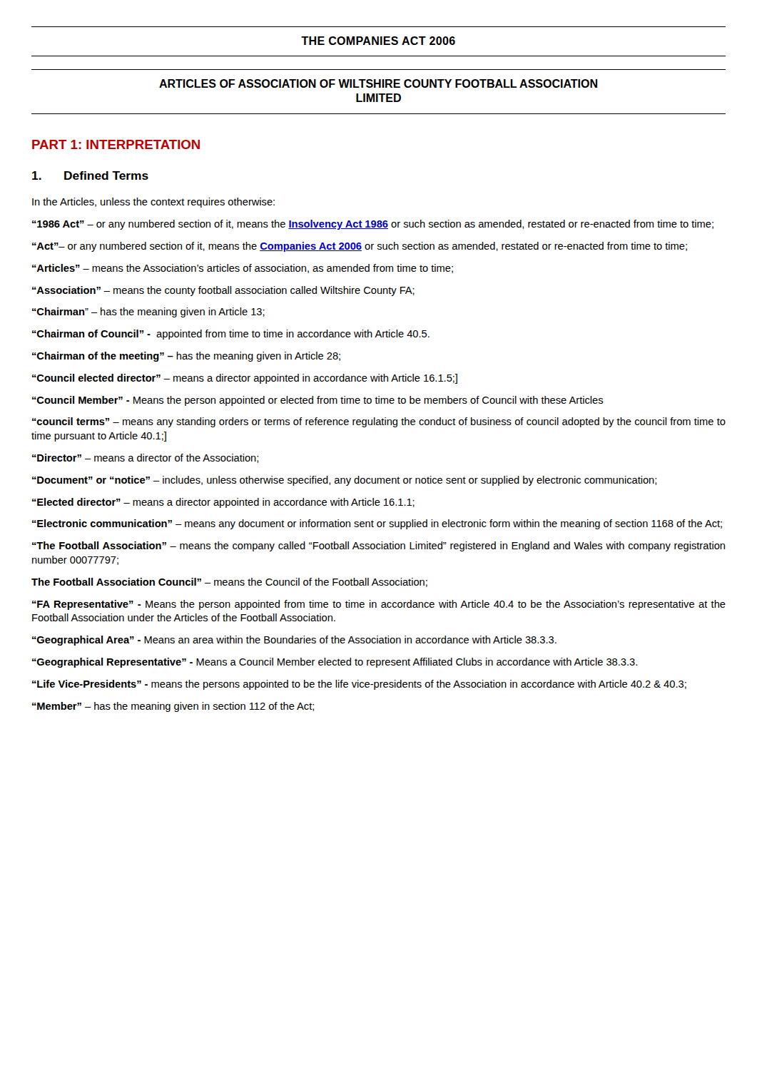THE COMPANIES ACT 2006
ARTICLES OF ASSOCIATION OF WILTSHIRE COUNTY FOOTBALL ASSOCIATION
LIMITED
PART 1: INTERPRETATION
1. Defined Terms
In the Articles, unless the context requires otherwise:
“1986 Act” – or any numbered section of it, means the Insolvency Act 1986 or such section as amended, restated or re-enacted from time to time;
“Act”– or any numbered section of it, means the Companies Act 2006 or such section as amended, restated or re-enacted from time to time;
“Articles” – means the Association’s articles of association, as amended from time to time;
“Association” – means the county football association called Wiltshire County FA;
“Chairman” – has the meaning given in Article 13;
“Chairman of Council” - appointed from time to time in accordance with Article 40.5.
“Chairman of the meeting” – has the meaning given in Article 28;
“Council elected director” – means a director appointed in accordance with Article 16.1.5;]
“Council Member” - Means the person appointed or elected from time to time to be members of Council with these Articles
“council terms” – means any standing orders or terms of reference regulating the conduct of business of council adopted by the council from time to time pursuant to Article 40.1;]
“Director” – means a director of the Association;
“Document” or “notice” – includes, unless otherwise specified, any document or notice sent or supplied by electronic communication;
“Elected director” – means a director appointed in accordance with Article 16.1.1;
“Electronic communication” – means any document or information sent or supplied in electronic form within the meaning of section 1168 of the Act;
“The Football Association” – means the company called “Football Association Limited” registered in England and Wales with company registration number 00077797;
The Football Association Council” – means the Council of the Football Association;
“FA Representative” - Means the person appointed from time to time in accordance with Article 40.4 to be the Association’s representative at the Football Association under the Articles of the Football Association.
“Geographical Area” - Means an area within the Boundaries of the Association in accordance with Article 38.3.3.
“Geographical Representative” - Means a Council Member elected to represent Affiliated Clubs in accordance with Article 38.3.3.
“Life Vice-Presidents” - means the persons appointed to be the life vice-presidents of the Association in accordance with Article 40.2 & 40.3;
“Member” – has the meaning given in section 112 of the Act;